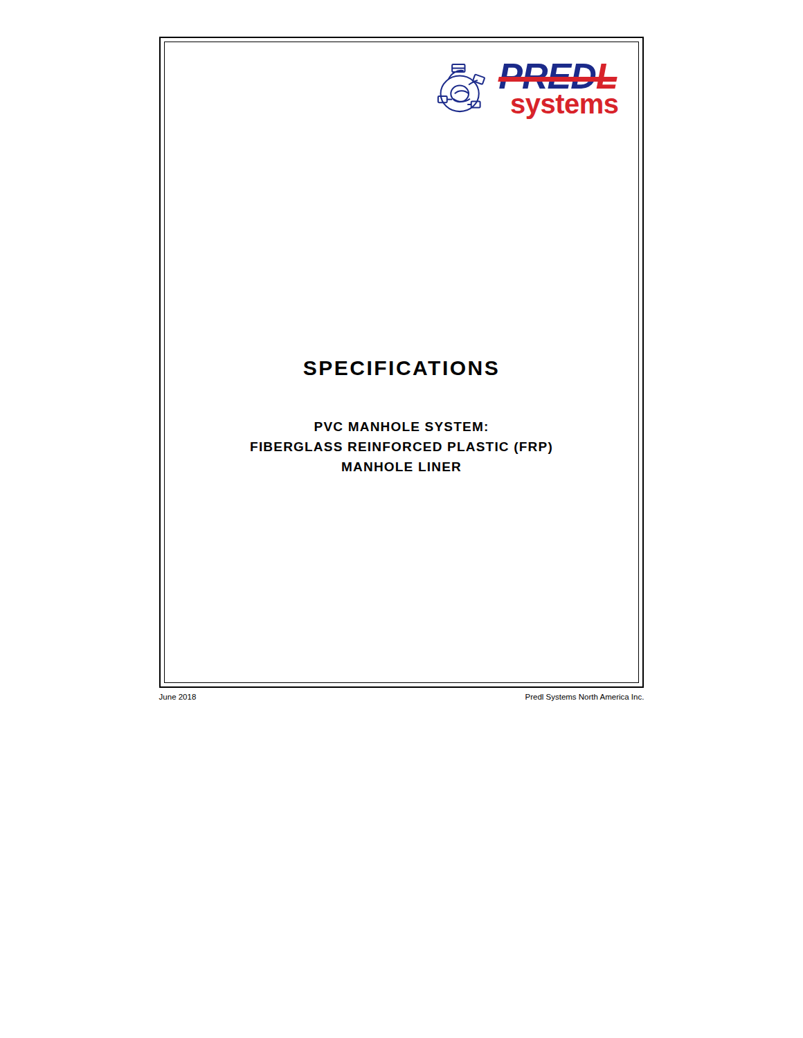PREDL systems
SPECIFICATIONS
PVC MANHOLE SYSTEM:
FIBERGLASS REINFORCED PLASTIC (FRP)
MANHOLE LINER
June 2018 Predl Systems North America Inc.